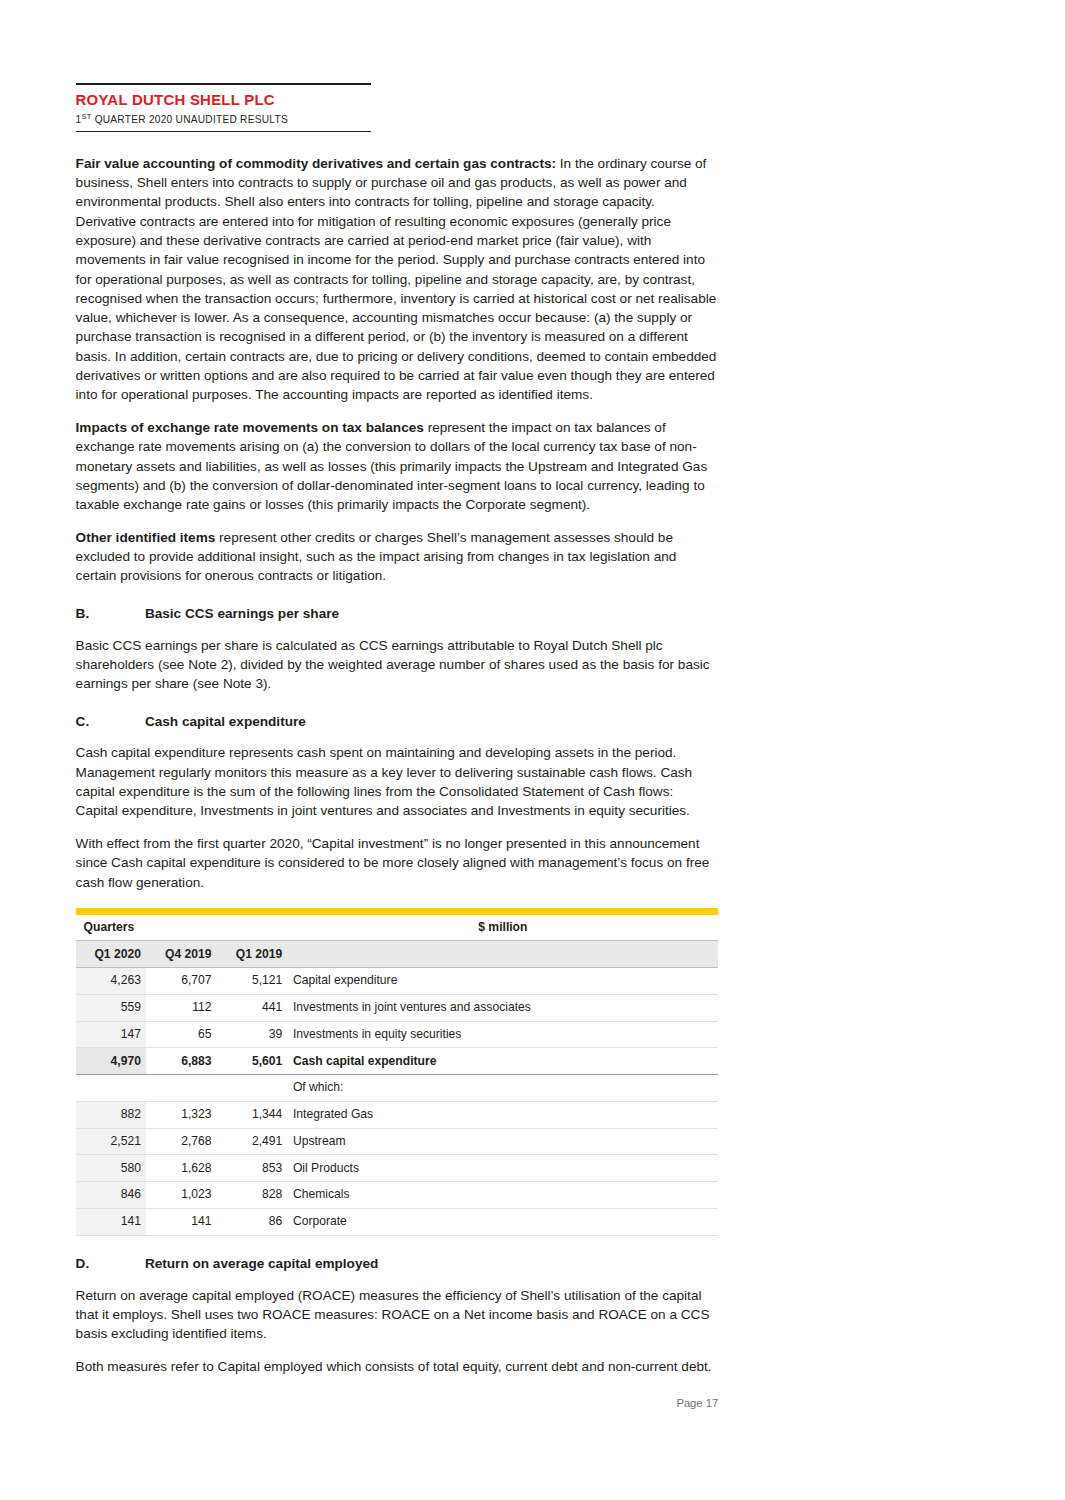ROYAL DUTCH SHELL PLC
1ST QUARTER 2020 UNAUDITED RESULTS
Fair value accounting of commodity derivatives and certain gas contracts: In the ordinary course of business, Shell enters into contracts to supply or purchase oil and gas products, as well as power and environmental products. Shell also enters into contracts for tolling, pipeline and storage capacity. Derivative contracts are entered into for mitigation of resulting economic exposures (generally price exposure) and these derivative contracts are carried at period-end market price (fair value), with movements in fair value recognised in income for the period. Supply and purchase contracts entered into for operational purposes, as well as contracts for tolling, pipeline and storage capacity, are, by contrast, recognised when the transaction occurs; furthermore, inventory is carried at historical cost or net realisable value, whichever is lower. As a consequence, accounting mismatches occur because: (a) the supply or purchase transaction is recognised in a different period, or (b) the inventory is measured on a different basis. In addition, certain contracts are, due to pricing or delivery conditions, deemed to contain embedded derivatives or written options and are also required to be carried at fair value even though they are entered into for operational purposes. The accounting impacts are reported as identified items.
Impacts of exchange rate movements on tax balances represent the impact on tax balances of exchange rate movements arising on (a) the conversion to dollars of the local currency tax base of non-monetary assets and liabilities, as well as losses (this primarily impacts the Upstream and Integrated Gas segments) and (b) the conversion of dollar-denominated inter-segment loans to local currency, leading to taxable exchange rate gains or losses (this primarily impacts the Corporate segment).
Other identified items represent other credits or charges Shell’s management assesses should be excluded to provide additional insight, such as the impact arising from changes in tax legislation and certain provisions for onerous contracts or litigation.
B.
Basic CCS earnings per share
Basic CCS earnings per share is calculated as CCS earnings attributable to Royal Dutch Shell plc shareholders (see Note 2), divided by the weighted average number of shares used as the basis for basic earnings per share (see Note 3).
C.
Cash capital expenditure
Cash capital expenditure represents cash spent on maintaining and developing assets in the period. Management regularly monitors this measure as a key lever to delivering sustainable cash flows. Cash capital expenditure is the sum of the following lines from the Consolidated Statement of Cash flows: Capital expenditure, Investments in joint ventures and associates and Investments in equity securities.
With effect from the first quarter 2020, “Capital investment” is no longer presented in this announcement since Cash capital expenditure is considered to be more closely aligned with management’s focus on free cash flow generation.
| Quarters | $ million |
| --- | --- |
| Q1 2020 | Q4 2019 | Q1 2019 | |
| 4,263 | 6,707 | 5,121 | Capital expenditure |
| 559 | 112 | 441 | Investments in joint ventures and associates |
| 147 | 65 | 39 | Investments in equity securities |
| 4,970 | 6,883 | 5,601 | Cash capital expenditure |
| | | | Of which: |
| 882 | 1,323 | 1,344 | Integrated Gas |
| 2,521 | 2,768 | 2,491 | Upstream |
| 580 | 1,628 | 853 | Oil Products |
| 846 | 1,023 | 828 | Chemicals |
| 141 | 141 | 86 | Corporate |
D.
Return on average capital employed
Return on average capital employed (ROACE) measures the efficiency of Shell’s utilisation of the capital that it employs. Shell uses two ROACE measures: ROACE on a Net income basis and ROACE on a CCS basis excluding identified items.
Both measures refer to Capital employed which consists of total equity, current debt and non-current debt.
Page 17